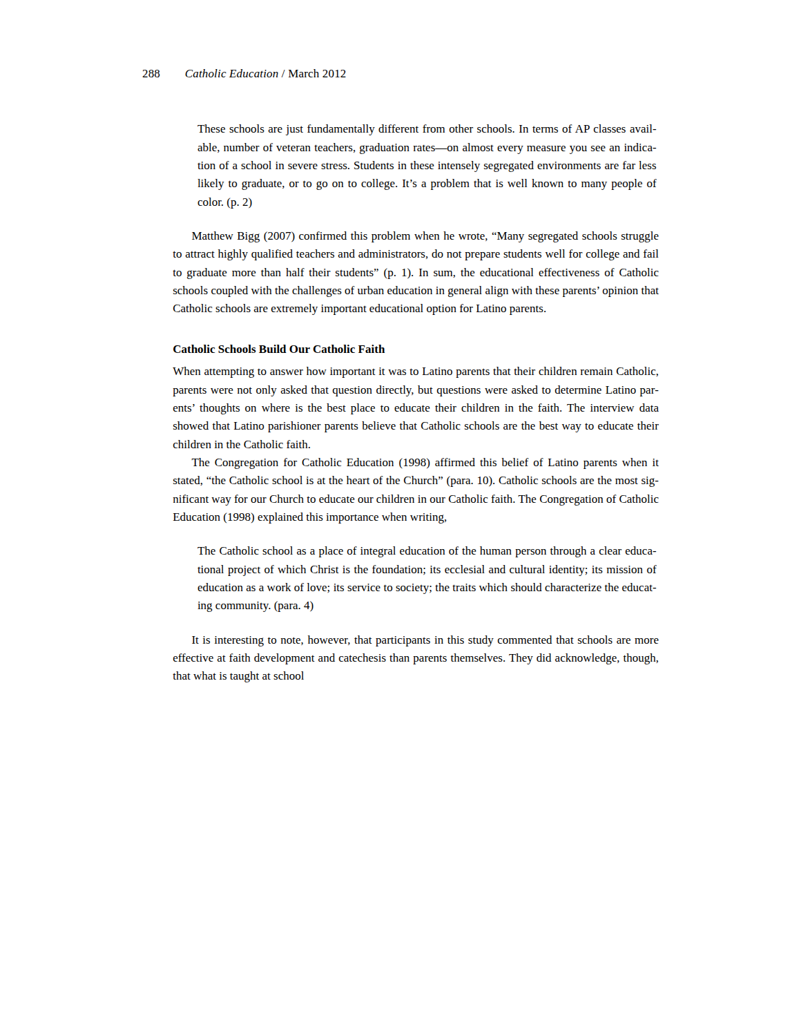288 Catholic Education / March 2012
These schools are just fundamentally different from other schools. In terms of AP classes available, number of veteran teachers, graduation rates—on almost every measure you see an indication of a school in severe stress. Students in these intensely segregated environments are far less likely to graduate, or to go on to college. It’s a problem that is well known to many people of color. (p. 2)
Matthew Bigg (2007) confirmed this problem when he wrote, “Many segregated schools struggle to attract highly qualified teachers and administrators, do not prepare students well for college and fail to graduate more than half their students” (p. 1). In sum, the educational effectiveness of Catholic schools coupled with the challenges of urban education in general align with these parents’ opinion that Catholic schools are extremely important educational option for Latino parents.
Catholic Schools Build Our Catholic Faith
When attempting to answer how important it was to Latino parents that their children remain Catholic, parents were not only asked that question directly, but questions were asked to determine Latino parents’ thoughts on where is the best place to educate their children in the faith. The interview data showed that Latino parishioner parents believe that Catholic schools are the best way to educate their children in the Catholic faith.
The Congregation for Catholic Education (1998) affirmed this belief of Latino parents when it stated, “the Catholic school is at the heart of the Church” (para. 10). Catholic schools are the most significant way for our Church to educate our children in our Catholic faith. The Congregation of Catholic Education (1998) explained this importance when writing,
The Catholic school as a place of integral education of the human person through a clear educational project of which Christ is the foundation; its ecclesial and cultural identity; its mission of education as a work of love; its service to society; the traits which should characterize the educating community. (para. 4)
It is interesting to note, however, that participants in this study commented that schools are more effective at faith development and catechesis than parents themselves. They did acknowledge, though, that what is taught at school